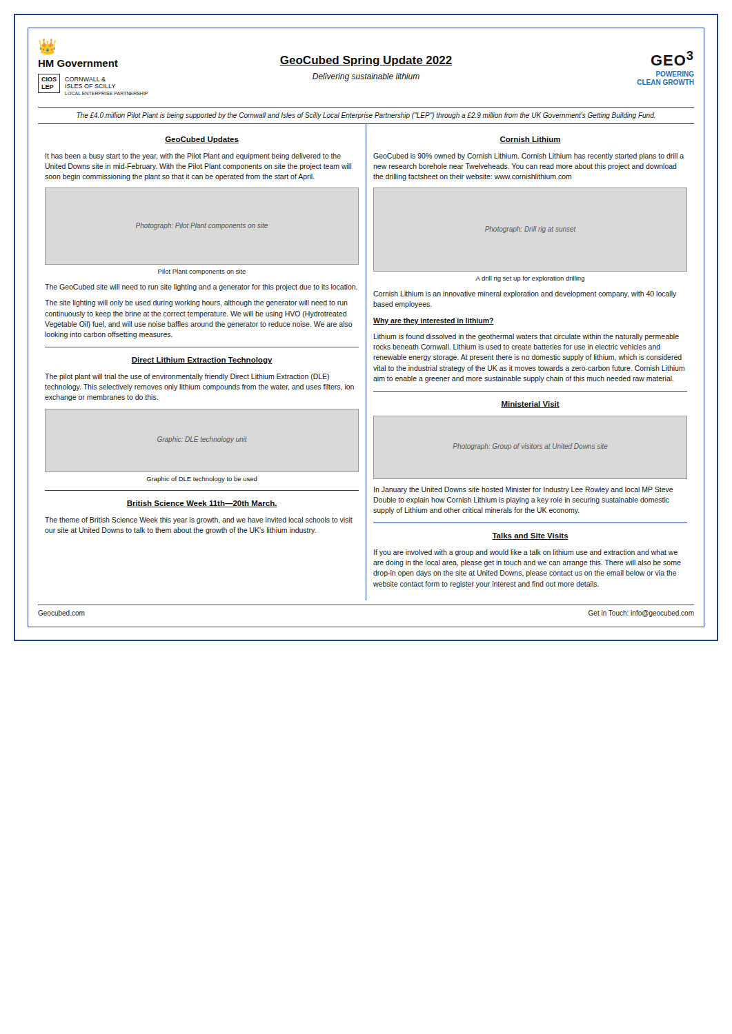👑
HM Government
CIOS
LEP CORNWALL &
ISLES OF SCILLY
LOCAL ENTERPRISE PARTNERSHIP
GeoCubed Spring Update 2022
Delivering sustainable lithium
GEO3
POWERING
CLEAN GROWTH
The £4.0 million Pilot Plant is being supported by the Cornwall and Isles of Scilly Local Enterprise Partnership ("LEP") through a £2.9 million from the UK Government's Getting Building Fund.
GeoCubed Updates
It has been a busy start to the year, with the Pilot Plant and equipment being delivered to the United Downs site in mid-February. With the Pilot Plant components on site the project team will soon begin commissioning the plant so that it can be operated from the start of April.
Photograph: Pilot Plant components on site
Pilot Plant components on site
The GeoCubed site will need to run site lighting and a generator for this project due to its location.
The site lighting will only be used during working hours, although the generator will need to run continuously to keep the brine at the correct temperature. We will be using HVO (Hydrotreated Vegetable Oil) fuel, and will use noise baffles around the generator to reduce noise. We are also looking into carbon offsetting measures.
Direct Lithium Extraction Technology
The pilot plant will trial the use of environmentally friendly Direct Lithium Extraction (DLE) technology. This selectively removes only lithium compounds from the water, and uses filters, ion exchange or membranes to do this.
Graphic: DLE technology unit
Graphic of DLE technology to be used
British Science Week 11th—20th March.
The theme of British Science Week this year is growth, and we have invited local schools to visit our site at United Downs to talk to them about the growth of the UK's lithium industry.
Cornish Lithium
GeoCubed is 90% owned by Cornish Lithium. Cornish Lithium has recently started plans to drill a new research borehole near Twelveheads. You can read more about this project and download the drilling factsheet on their website: www.cornishlithium.com
Photograph: Drill rig at sunset
A drill rig set up for exploration drilling
Cornish Lithium is an innovative mineral exploration and development company, with 40 locally based employees.
Why are they interested in lithium?
Lithium is found dissolved in the geothermal waters that circulate within the naturally permeable rocks beneath Cornwall. Lithium is used to create batteries for use in electric vehicles and renewable energy storage. At present there is no domestic supply of lithium, which is considered vital to the industrial strategy of the UK as it moves towards a zero-carbon future. Cornish Lithium aim to enable a greener and more sustainable supply chain of this much needed raw material.
Ministerial Visit
Photograph: Group of visitors at United Downs site
In January the United Downs site hosted Minister for Industry Lee Rowley and local MP Steve Double to explain how Cornish Lithium is playing a key role in securing sustainable domestic supply of Lithium and other critical minerals for the UK economy.
Talks and Site Visits
If you are involved with a group and would like a talk on lithium use and extraction and what we are doing in the local area, please get in touch and we can arrange this. There will also be some drop-in open days on the site at United Downs, please contact us on the email below or via the website contact form to register your interest and find out more details.
Geocubed.com
Get in Touch: info@geocubed.com